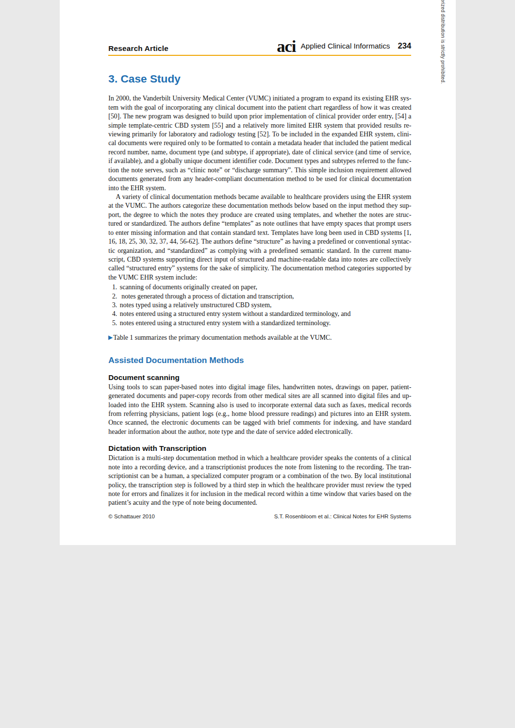Research Article
aci Applied Clinical Informatics 234
3. Case Study
In 2000, the Vanderbilt University Medical Center (VUMC) initiated a program to expand its existing EHR system with the goal of incorporating any clinical document into the patient chart regardless of how it was created [50]. The new program was designed to build upon prior implementation of clinical provider order entry, [54] a simple template-centric CBD system [55] and a relatively more limited EHR system that provided results reviewing primarily for laboratory and radiology testing [52]. To be included in the expanded EHR system, clinical documents were required only to be formatted to contain a metadata header that included the patient medical record number, name, document type (and subtype, if appropriate), date of clinical service (and time of service, if available), and a globally unique document identifier code. Document types and subtypes referred to the function the note serves, such as “clinic note” or “discharge summary”. This simple inclusion requirement allowed documents generated from any header-compliant documentation method to be used for clinical documentation into the EHR system.
A variety of clinical documentation methods became available to healthcare providers using the EHR system at the VUMC. The authors categorize these documentation methods below based on the input method they support, the degree to which the notes they produce are created using templates, and whether the notes are structured or standardized. The authors define “templates” as note outlines that have empty spaces that prompt users to enter missing information and that contain standard text. Templates have long been used in CBD systems [1, 16, 18, 25, 30, 32, 37, 44, 56-62]. The authors define “structure” as having a predefined or conventional syntactic organization, and “standardized” as complying with a predefined semantic standard. In the current manuscript, CBD systems supporting direct input of structured and machine-readable data into notes are collectively called “structured entry” systems for the sake of simplicity. The documentation method categories supported by the VUMC EHR system include:
scanning of documents originally created on paper,
notes generated through a process of dictation and transcription,
notes typed using a relatively unstructured CBD system,
notes entered using a structured entry system without a standardized terminology, and
notes entered using a structured entry system with a standardized terminology.
▶Table 1 summarizes the primary documentation methods available at the VUMC.
Assisted Documentation Methods
Document scanning
Using tools to scan paper-based notes into digital image files, handwritten notes, drawings on paper, patient-generated documents and paper-copy records from other medical sites are all scanned into digital files and uploaded into the EHR system. Scanning also is used to incorporate external data such as faxes, medical records from referring physicians, patient logs (e.g., home blood pressure readings) and pictures into an EHR system. Once scanned, the electronic documents can be tagged with brief comments for indexing, and have standard header information about the author, note type and the date of service added electronically.
Dictation with Transcription
Dictation is a multi-step documentation method in which a healthcare provider speaks the contents of a clinical note into a recording device, and a transcriptionist produces the note from listening to the recording. The transcriptionist can be a human, a specialized computer program or a combination of the two. By local institutional policy, the transcription step is followed by a third step in which the healthcare provider must review the typed note for errors and finalizes it for inclusion in the medical record within a time window that varies based on the patient’s acuity and the type of note being documented.
This document was downloaded for personal use only. Unauthorized distribution is strictly prohibited.
© Schattauer 2010
S.T. Rosenbloom et al.: Clinical Notes for EHR Systems